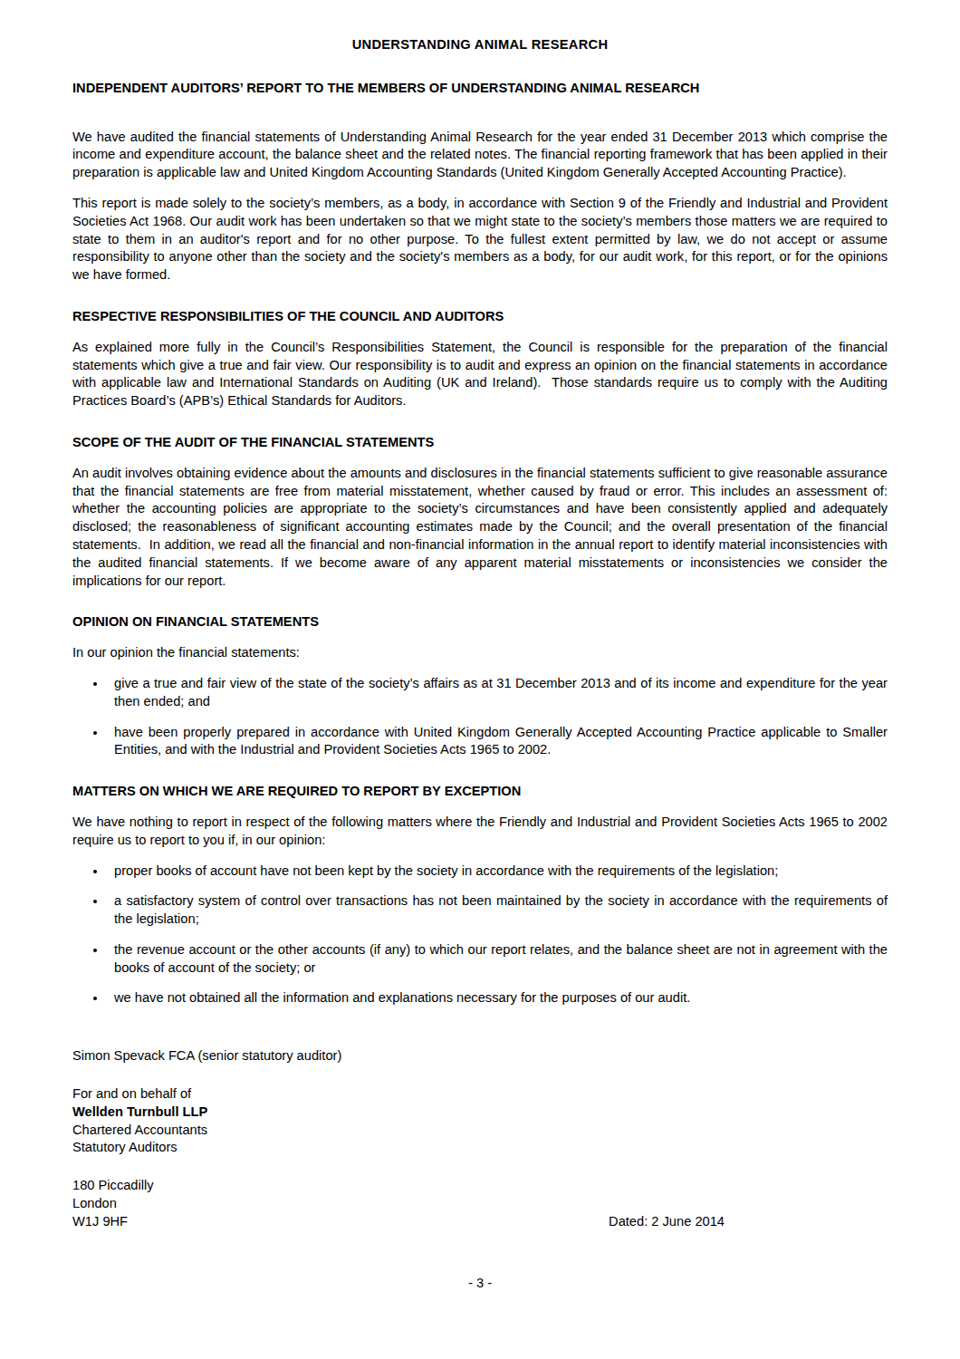UNDERSTANDING ANIMAL RESEARCH
INDEPENDENT AUDITORS’ REPORT TO THE MEMBERS OF UNDERSTANDING ANIMAL RESEARCH
We have audited the financial statements of Understanding Animal Research for the year ended 31 December 2013 which comprise the income and expenditure account, the balance sheet and the related notes. The financial reporting framework that has been applied in their preparation is applicable law and United Kingdom Accounting Standards (United Kingdom Generally Accepted Accounting Practice).
This report is made solely to the society’s members, as a body, in accordance with Section 9 of the Friendly and Industrial and Provident Societies Act 1968. Our audit work has been undertaken so that we might state to the society’s members those matters we are required to state to them in an auditor's report and for no other purpose. To the fullest extent permitted by law, we do not accept or assume responsibility to anyone other than the society and the society's members as a body, for our audit work, for this report, or for the opinions we have formed.
Respective responsibilities of the Council and auditors
As explained more fully in the Council’s Responsibilities Statement, the Council is responsible for the preparation of the financial statements which give a true and fair view. Our responsibility is to audit and express an opinion on the financial statements in accordance with applicable law and International Standards on Auditing (UK and Ireland). Those standards require us to comply with the Auditing Practices Board’s (APB’s) Ethical Standards for Auditors.
Scope of the audit of the financial statements
An audit involves obtaining evidence about the amounts and disclosures in the financial statements sufficient to give reasonable assurance that the financial statements are free from material misstatement, whether caused by fraud or error. This includes an assessment of: whether the accounting policies are appropriate to the society’s circumstances and have been consistently applied and adequately disclosed; the reasonableness of significant accounting estimates made by the Council; and the overall presentation of the financial statements. In addition, we read all the financial and non-financial information in the annual report to identify material inconsistencies with the audited financial statements. If we become aware of any apparent material misstatements or inconsistencies we consider the implications for our report.
Opinion on financial statements
In our opinion the financial statements:
give a true and fair view of the state of the society’s affairs as at 31 December 2013 and of its income and expenditure for the year then ended; and
have been properly prepared in accordance with United Kingdom Generally Accepted Accounting Practice applicable to Smaller Entities, and with the Industrial and Provident Societies Acts 1965 to 2002.
Matters on which we are required to report by exception
We have nothing to report in respect of the following matters where the Friendly and Industrial and Provident Societies Acts 1965 to 2002 require us to report to you if, in our opinion:
proper books of account have not been kept by the society in accordance with the requirements of the legislation;
a satisfactory system of control over transactions has not been maintained by the society in accordance with the requirements of the legislation;
the revenue account or the other accounts (if any) to which our report relates, and the balance sheet are not in agreement with the books of account of the society; or
we have not obtained all the information and explanations necessary for the purposes of our audit.
Simon Spevack FCA (senior statutory auditor)
For and on behalf of
Wellden Turnbull LLP
Chartered Accountants
Statutory Auditors
180 Piccadilly
London
W1J 9HF
Dated: 2 June 2014
- 3 -